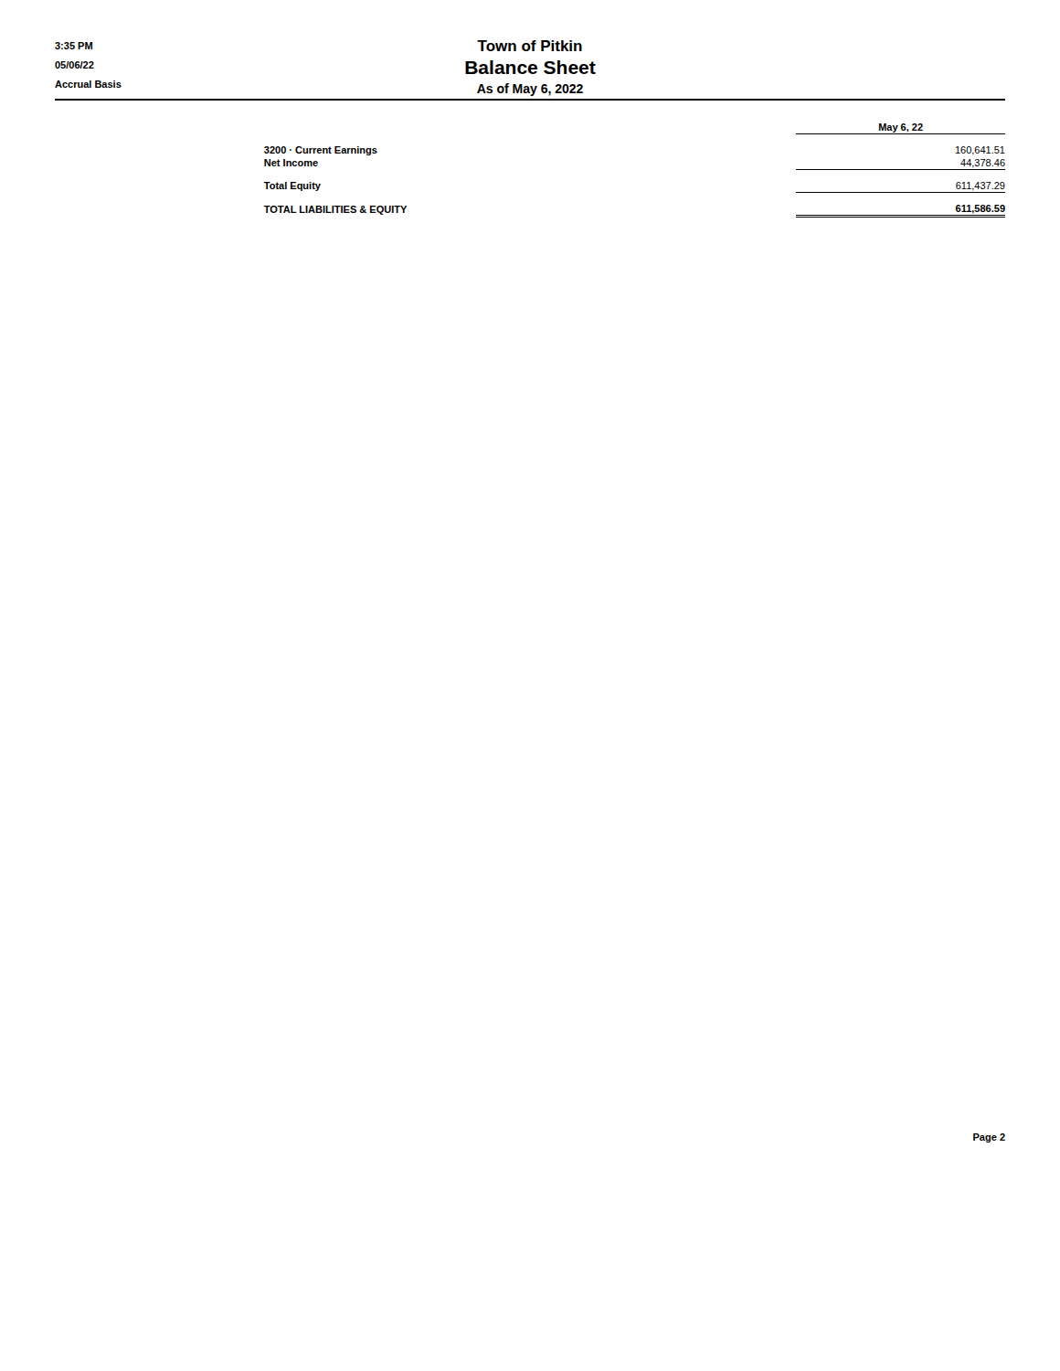| 3:35 PM 05/06/22 Accrual Basis | Town of Pitkin Balance Sheet As of May 6, 2022 | |
| | | | May 6, 22 |
| | 3200 · Current Earnings | | 160,641.51 |
| | Net Income | | 44,378.46 |
| | Total Equity | | 611,437.29 |
| | TOTAL LIABILITIES & EQUITY | | 611,586.59 |
Page 2